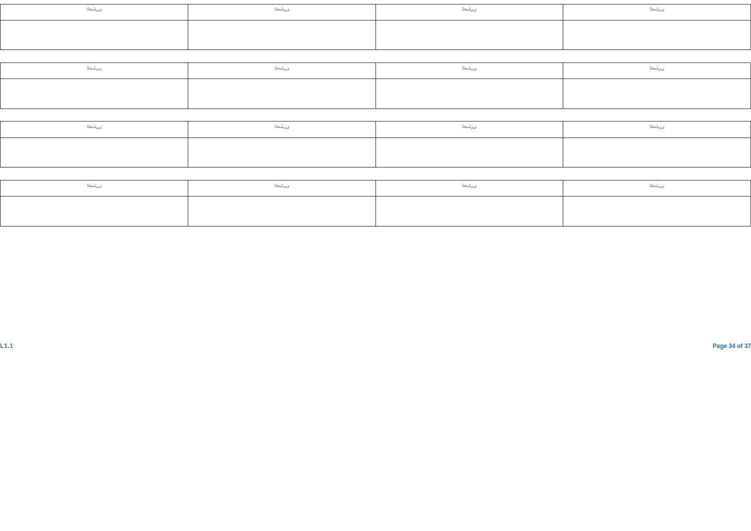| ﯼﺮﻨﻟﻤﺤﻟﺍ | ﯼﺮﻨﻟﻤﺤﻟﺍ | ﯼﺮﻨﻟﻤﺤﻟﺍ | ﯼﺮﻨﻟﻤﺤﻟﺍ |
| ﯼﺮﻨﻟﻤﺤﻟﺍ | ﯼﺮﻨﻟﻤﺤﻟﺍ | ﯼﺮﻨﻟﻤﺤﻟﺍ | ﯼﺮﻨﻟﻤﺤﻟﺍ |
| ﯼﺮﻨﻟﻤﺤﻟﺍ | ﯼﺮﻨﻟﻤﺤﻟﺍ | ﯼﺮﻨﻟﻤﺤﻟﺍ | ﯼﺮﻨﻟﻤﺤﻟﺍ |
| ﯼﺮﻨﻟﻤﺤﻟﺍ | ﯼﺮﻨﻟﻤﺤﻟﺍ | ﯼﺮﻨﻟﻤﺤﻟﺍ | ﯼﺮﻨﻟﻤﺤﻟﺍ |
Page 34 of 37
L1.1